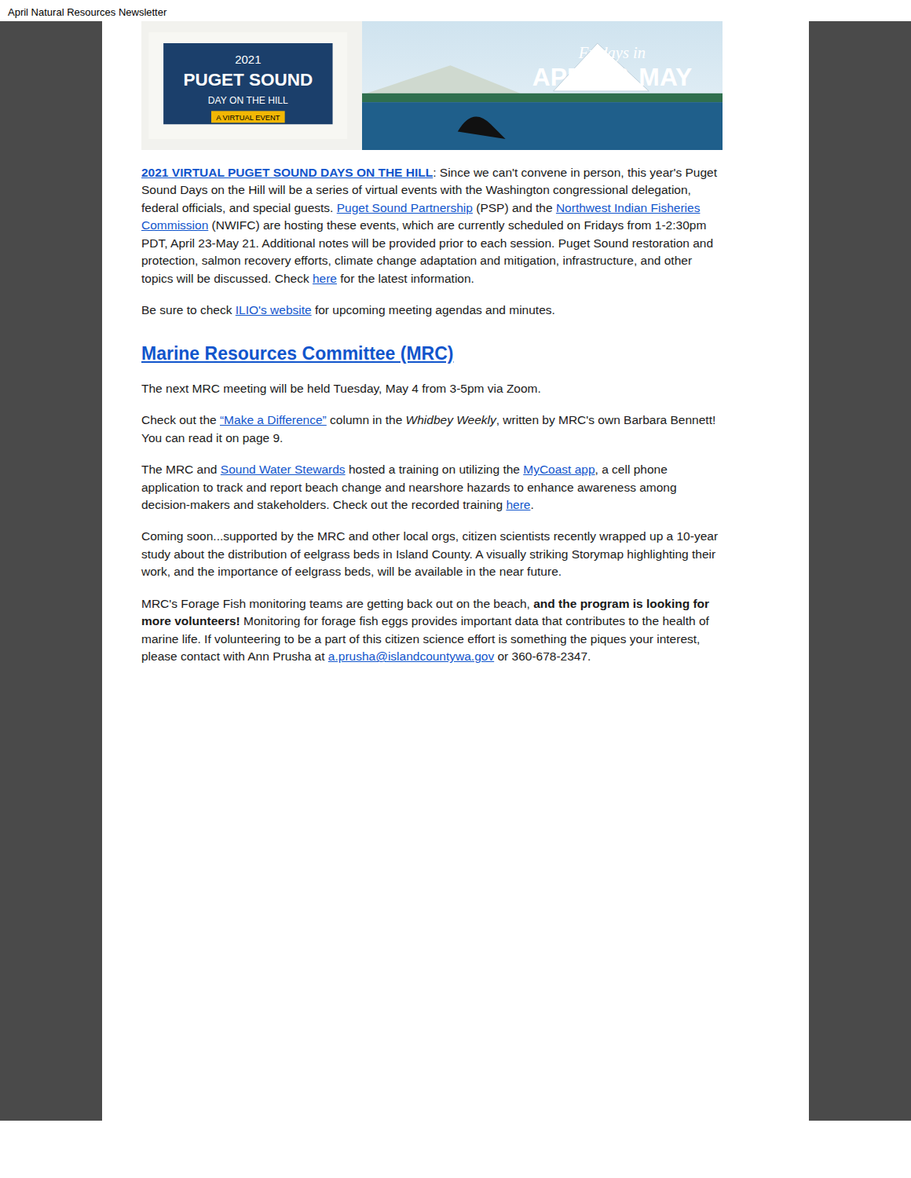April Natural Resources Newsletter
2021 VIRTUAL PUGET SOUND DAYS ON THE HILL: Since we can't convene in person, this year's Puget Sound Days on the Hill will be a series of virtual events with the Washington congressional delegation, federal officials, and special guests. Puget Sound Partnership (PSP) and the Northwest Indian Fisheries Commission (NWIFC) are hosting these events, which are currently scheduled on Fridays from 1-2:30pm PDT, April 23-May 21. Additional notes will be provided prior to each session. Puget Sound restoration and protection, salmon recovery efforts, climate change adaptation and mitigation, infrastructure, and other topics will be discussed. Check here for the latest information.
Be sure to check ILIO's website for upcoming meeting agendas and minutes.
Marine Resources Committee (MRC)
The next MRC meeting will be held Tuesday, May 4 from 3-5pm via Zoom.
Check out the “Make a Difference” column in the Whidbey Weekly, written by MRC's own Barbara Bennett! You can read it on page 9.
The MRC and Sound Water Stewards hosted a training on utilizing the MyCoast app, a cell phone application to track and report beach change and nearshore hazards to enhance awareness among decision-makers and stakeholders. Check out the recorded training here.
Coming soon...supported by the MRC and other local orgs, citizen scientists recently wrapped up a 10-year study about the distribution of eelgrass beds in Island County. A visually striking Storymap highlighting their work, and the importance of eelgrass beds, will be available in the near future.
MRC's Forage Fish monitoring teams are getting back out on the beach, and the program is looking for more volunteers! Monitoring for forage fish eggs provides important data that contributes to the health of marine life. If volunteering to be a part of this citizen science effort is something the piques your interest, please contact with Ann Prusha at a.prusha@islandcountywa.gov or 360-678-2347.